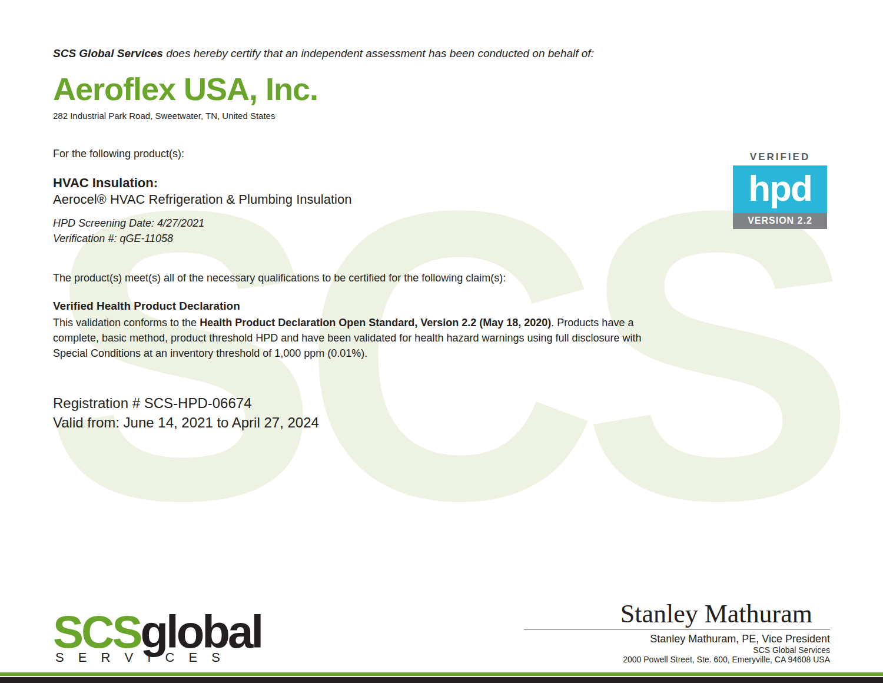SCS
VERIFIED
hpd
VERSION 2.2
SCS Global Services does hereby certify that an independent assessment has been conducted on behalf of:
Aeroflex USA, Inc.
282 Industrial Park Road, Sweetwater, TN, United States
For the following product(s):
HVAC Insulation:
Aerocel® HVAC Refrigeration & Plumbing Insulation
HPD Screening Date: 4/27/2021
Verification #: qGE-11058
The product(s) meet(s) all of the necessary qualifications to be certified for the following claim(s):
Verified Health Product Declaration
This validation conforms to the Health Product Declaration Open Standard, Version 2.2 (May 18, 2020). Products have a complete, basic method, product threshold HPD and have been validated for health hazard warnings using full disclosure with Special Conditions at an inventory threshold of 1,000 ppm (0.01%).
Registration # SCS-HPD-06674
Valid from: June 14, 2021 to April 27, 2024
SCSglobal
S E R V I C E S
Stanley Mathuram
Stanley Mathuram, PE, Vice President
SCS Global Services
2000 Powell Street, Ste. 600, Emeryville, CA 94608 USA